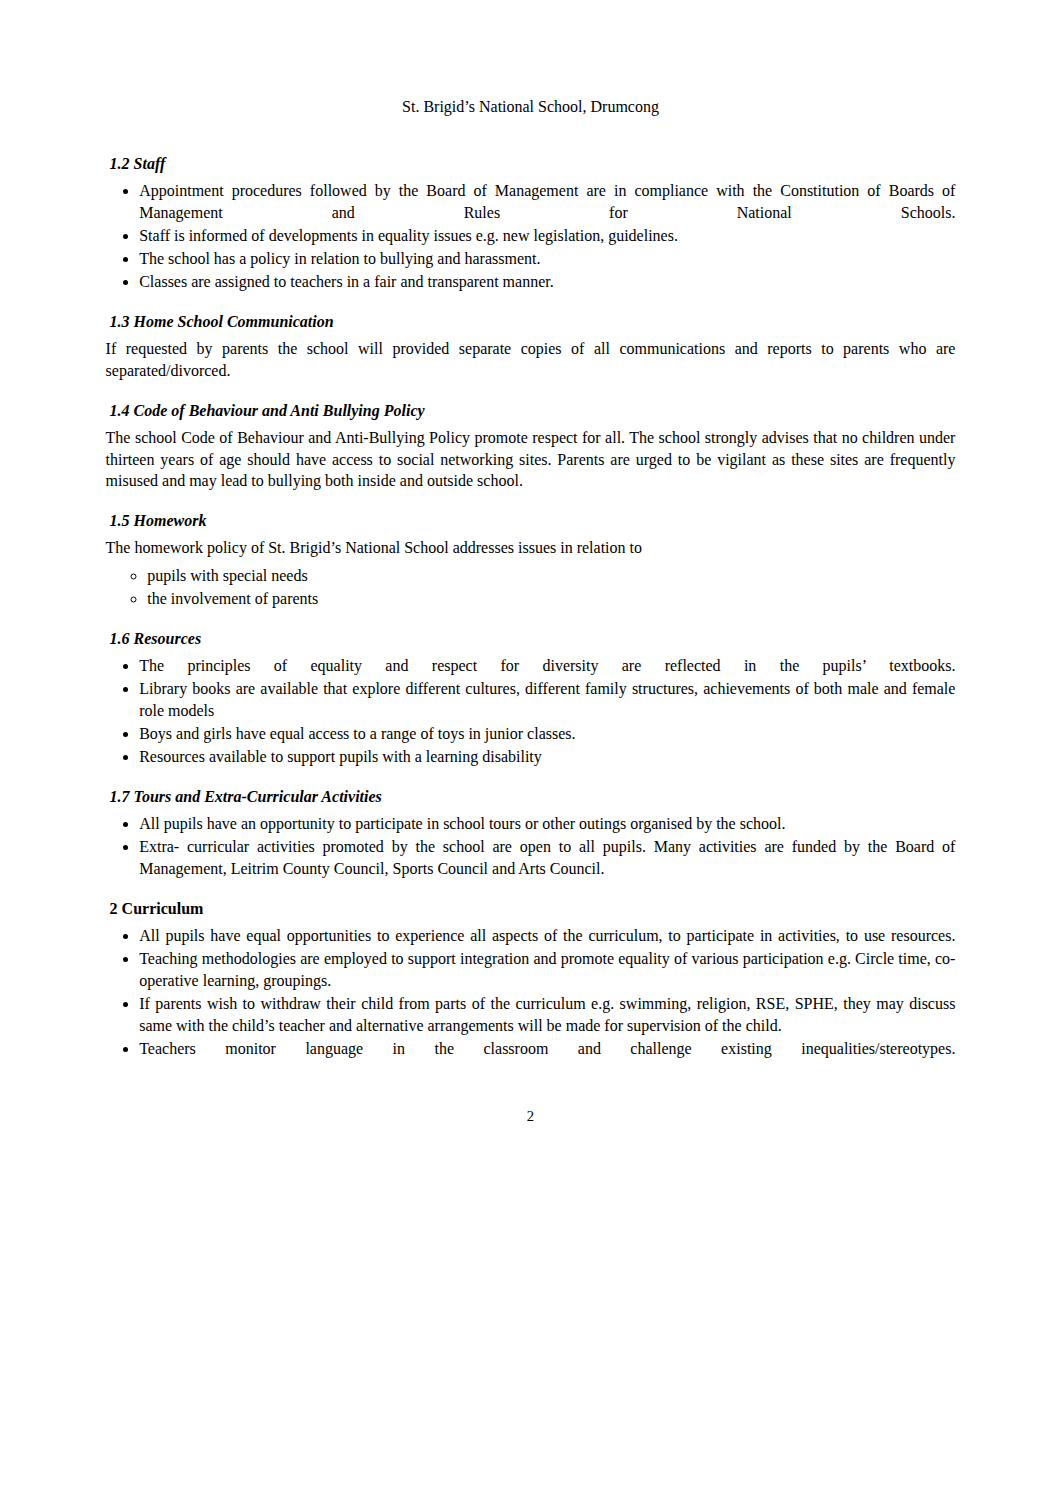St. Brigid’s National School, Drumcong
1.2 Staff
Appointment procedures followed by the Board of Management are in compliance with the Constitution of Boards of Management and Rules for National Schools.
Staff is informed of developments in equality issues e.g. new legislation, guidelines.
The school has a policy in relation to bullying and harassment.
Classes are assigned to teachers in a fair and transparent manner.
1.3 Home School Communication
If requested by parents the school will provided separate copies of all communications and reports to parents who are separated/divorced.
1.4 Code of Behaviour and Anti Bullying Policy
The school Code of Behaviour and Anti-Bullying Policy promote respect for all. The school strongly advises that no children under thirteen years of age should have access to social networking sites. Parents are urged to be vigilant as these sites are frequently misused and may lead to bullying both inside and outside school.
1.5 Homework
The homework policy of St. Brigid’s National School addresses issues in relation to
pupils with special needs
the involvement of parents
1.6 Resources
The principles of equality and respect for diversity are reflected in the pupils’ textbooks.
Library books are available that explore different cultures, different family structures, achievements of both male and female role models
Boys and girls have equal access to a range of toys in junior classes.
Resources available to support pupils with a learning disability
1.7 Tours and Extra-Curricular Activities
All pupils have an opportunity to participate in school tours or other outings organised by the school.
Extra- curricular activities promoted by the school are open to all pupils. Many activities are funded by the Board of Management, Leitrim County Council, Sports Council and Arts Council.
2 Curriculum
All pupils have equal opportunities to experience all aspects of the curriculum, to participate in activities, to use resources.
Teaching methodologies are employed to support integration and promote equality of various participation e.g. Circle time, co-operative learning, groupings.
If parents wish to withdraw their child from parts of the curriculum e.g. swimming, religion, RSE, SPHE, they may discuss same with the child’s teacher and alternative arrangements will be made for supervision of the child.
Teachers monitor language in the classroom and challenge existing inequalities/stereotypes.
2